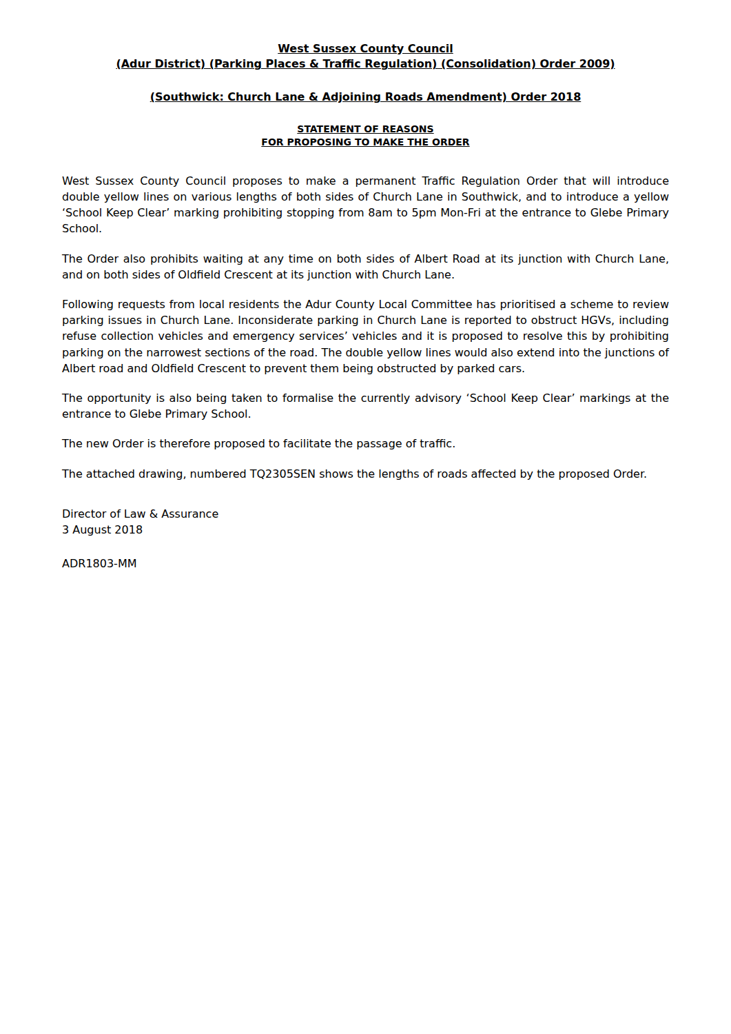West Sussex County Council
(Adur District) (Parking Places & Traffic Regulation) (Consolidation) Order 2009)
(Southwick: Church Lane & Adjoining Roads Amendment) Order 2018
STATEMENT OF REASONS
FOR PROPOSING TO MAKE THE ORDER
West Sussex County Council proposes to make a permanent Traffic Regulation Order that will introduce double yellow lines on various lengths of both sides of Church Lane in Southwick, and to introduce a yellow ‘School Keep Clear’ marking prohibiting stopping from 8am to 5pm Mon-Fri at the entrance to Glebe Primary School.
The Order also prohibits waiting at any time on both sides of Albert Road at its junction with Church Lane, and on both sides of Oldfield Crescent at its junction with Church Lane.
Following requests from local residents the Adur County Local Committee has prioritised a scheme to review parking issues in Church Lane. Inconsiderate parking in Church Lane is reported to obstruct HGVs, including refuse collection vehicles and emergency services’ vehicles and it is proposed to resolve this by prohibiting parking on the narrowest sections of the road. The double yellow lines would also extend into the junctions of Albert road and Oldfield Crescent to prevent them being obstructed by parked cars.
The opportunity is also being taken to formalise the currently advisory ‘School Keep Clear’ markings at the entrance to Glebe Primary School.
The new Order is therefore proposed to facilitate the passage of traffic.
The attached drawing, numbered TQ2305SEN shows the lengths of roads affected by the proposed Order.
Director of Law & Assurance
3 August 2018
ADR1803-MM